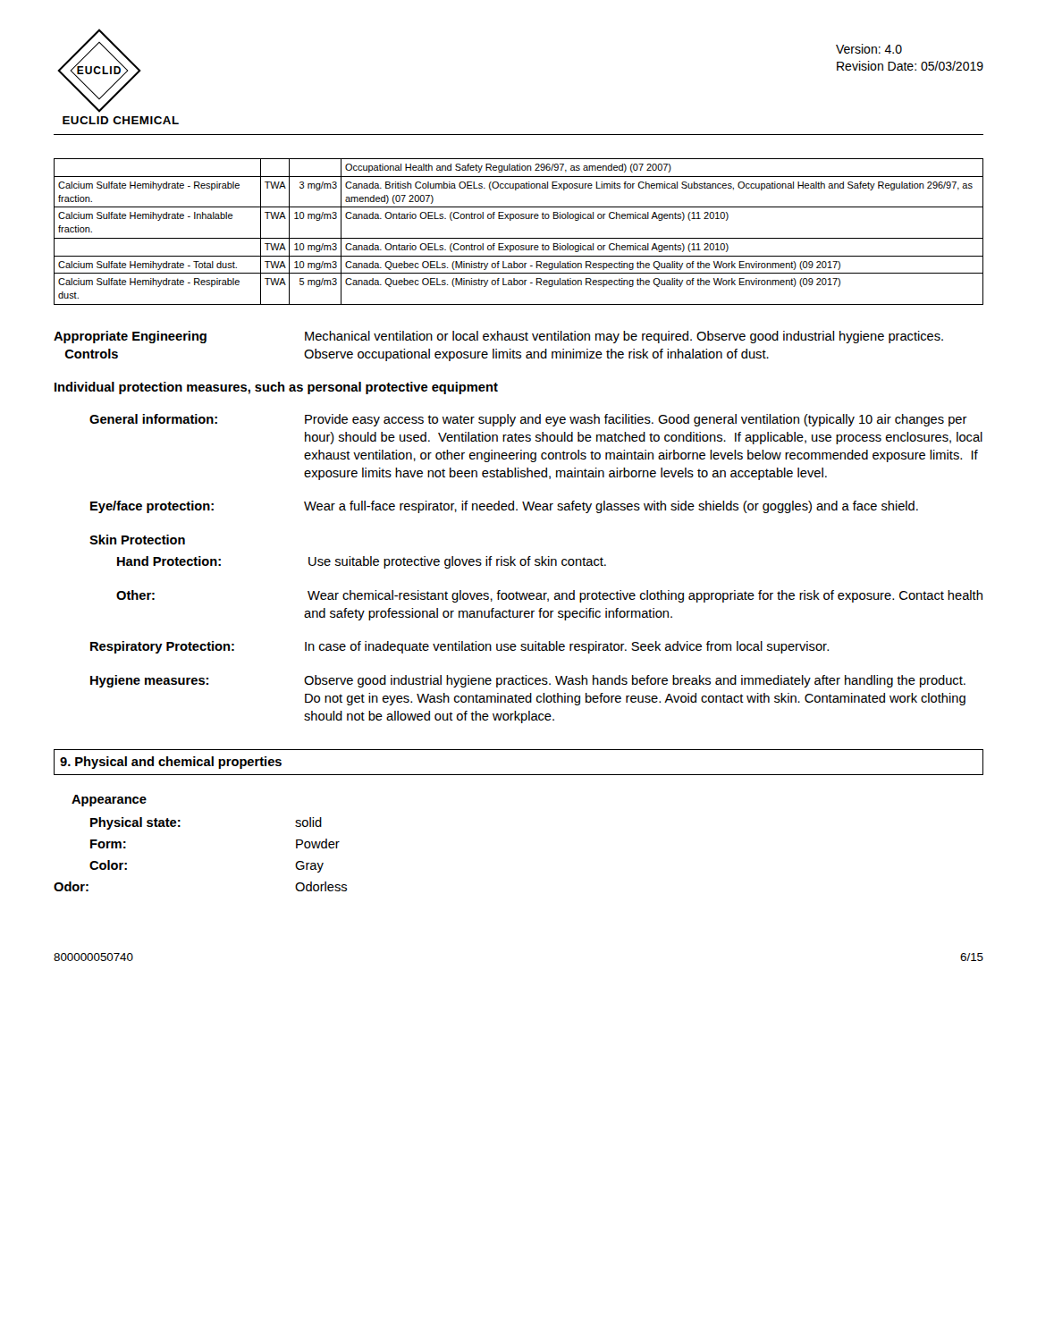EUCLID
EUCLID CHEMICAL
Version: 4.0
Revision Date: 05/03/2019
| | | | Occupational Health and Safety Regulation 296/97, as amended) (07 2007) |
| Calcium Sulfate Hemihydrate - Respirable fraction. | TWA | 3 mg/m3 | Canada. British Columbia OELs. (Occupational Exposure Limits for Chemical Substances, Occupational Health and Safety Regulation 296/97, as amended) (07 2007) |
| Calcium Sulfate Hemihydrate - Inhalable fraction. | TWA | 10 mg/m3 | Canada. Ontario OELs. (Control of Exposure to Biological or Chemical Agents) (11 2010) |
| | TWA | 10 mg/m3 | Canada. Ontario OELs. (Control of Exposure to Biological or Chemical Agents) (11 2010) |
| Calcium Sulfate Hemihydrate - Total dust. | TWA | 10 mg/m3 | Canada. Quebec OELs. (Ministry of Labor - Regulation Respecting the Quality of the Work Environment) (09 2017) |
| Calcium Sulfate Hemihydrate - Respirable dust. | TWA | 5 mg/m3 | Canada. Quebec OELs. (Ministry of Labor - Regulation Respecting the Quality of the Work Environment) (09 2017) |
Appropriate Engineering
Controls
Mechanical ventilation or local exhaust ventilation may be required. Observe good industrial hygiene practices. Observe occupational exposure limits and minimize the risk of inhalation of dust.
Individual protection measures, such as personal protective equipment
General information:
Provide easy access to water supply and eye wash facilities. Good general ventilation (typically 10 air changes per hour) should be used. Ventilation rates should be matched to conditions. If applicable, use process enclosures, local exhaust ventilation, or other engineering controls to maintain airborne levels below recommended exposure limits. If exposure limits have not been established, maintain airborne levels to an acceptable level.
Eye/face protection:
Wear a full-face respirator, if needed. Wear safety glasses with side shields (or goggles) and a face shield.
Skin Protection
Hand Protection:
Use suitable protective gloves if risk of skin contact.
Other:
Wear chemical-resistant gloves, footwear, and protective clothing appropriate for the risk of exposure. Contact health and safety professional or manufacturer for specific information.
Respiratory Protection:
In case of inadequate ventilation use suitable respirator. Seek advice from local supervisor.
Hygiene measures:
Observe good industrial hygiene practices. Wash hands before breaks and immediately after handling the product. Do not get in eyes. Wash contaminated clothing before reuse. Avoid contact with skin. Contaminated work clothing should not be allowed out of the workplace.
9. Physical and chemical properties
Appearance
Physical state:
solid
Form:
Powder
Color:
Gray
Odor:
Odorless
800000050740
6/15